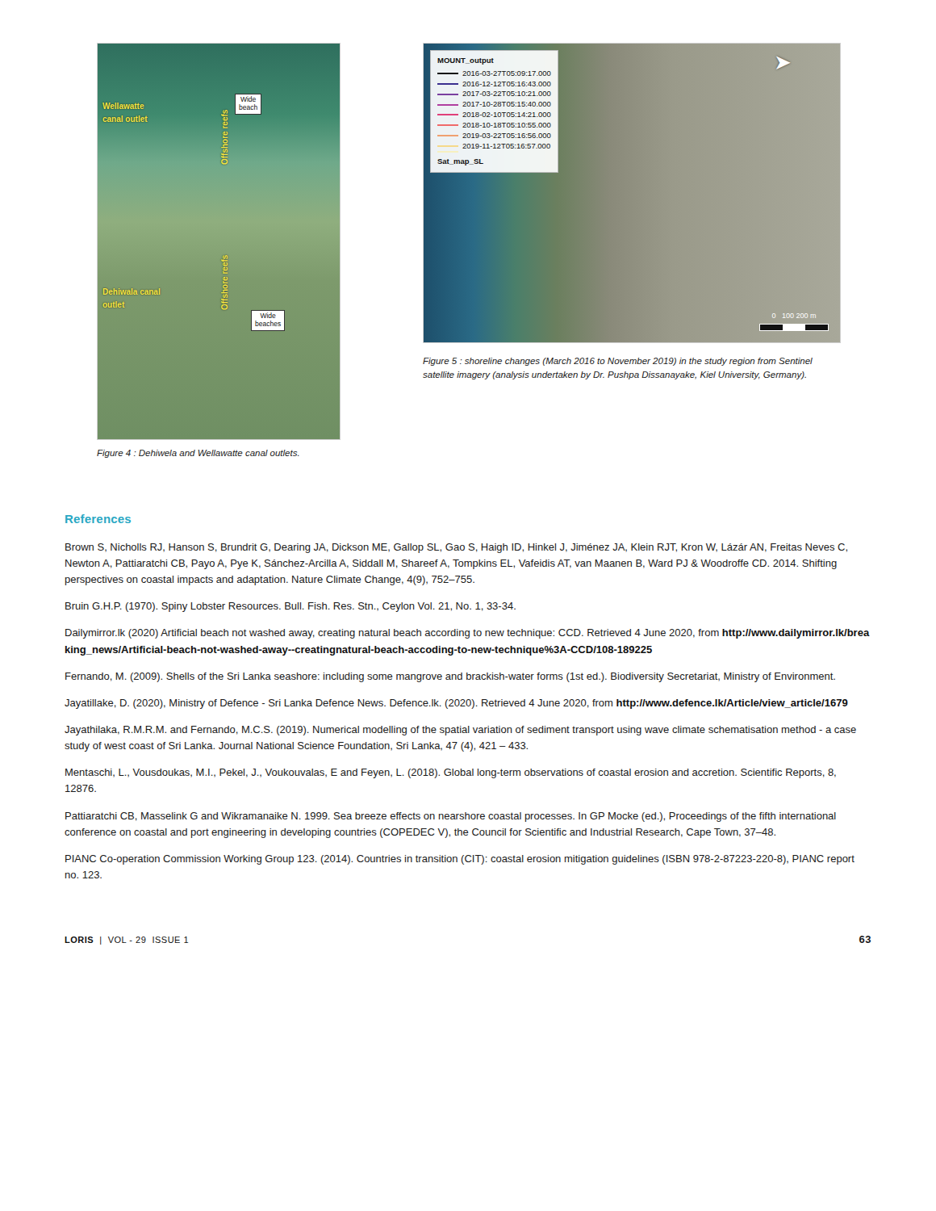Wellawatte
canal outlet Offshore reefs Dehiwala canal
outlet Offshore reefs Wide
beach Wide
beaches
Figure 4 : Dehiwela and Wellawatte canal outlets.
MOUNT_output
2016-03-27T05:09:17.000
2016-12-12T05:16:43.000
2017-03-22T05:10:21.000
2017-10-28T05:15:40.000
2018-02-10T05:14:21.000
2018-10-18T05:10:55.000
2019-03-22T05:16:56.000
2019-11-12T05:16:57.000
Sat_map_SL
➤
0 100 200 m
Figure 5 : shoreline changes (March 2016 to November 2019) in the study region from Sentinel satellite imagery (analysis undertaken by Dr. Pushpa Dissanayake, Kiel University, Germany).
References
Brown S, Nicholls RJ, Hanson S, Brundrit G, Dearing JA, Dickson ME, Gallop SL, Gao S, Haigh ID, Hinkel J, Jiménez JA, Klein RJT, Kron W, Lázár AN, Freitas Neves C, Newton A, Pattiaratchi CB, Payo A, Pye K, Sánchez-Arcilla A, Siddall M, Shareef A, Tompkins EL, Vafeidis AT, van Maanen B, Ward PJ & Woodroffe CD. 2014. Shifting perspectives on coastal impacts and adaptation. Nature Climate Change, 4(9), 752–755.
Bruin G.H.P. (1970). Spiny Lobster Resources. Bull. Fish. Res. Stn., Ceylon Vol. 21, No. 1, 33-34.
Dailymirror.lk (2020) Artificial beach not washed away, creating natural beach according to new technique: CCD. Retrieved 4 June 2020, from http://www.dailymirror.lk/breaking_news/Artificial-beach-not-washed-away--creatingnatural-beach-accoding-to-new-technique%3A-CCD/108-189225
Fernando, M. (2009). Shells of the Sri Lanka seashore: including some mangrove and brackish-water forms (1st ed.). Biodiversity Secretariat, Ministry of Environment.
Jayatillake, D. (2020), Ministry of Defence - Sri Lanka Defence News. Defence.lk. (2020). Retrieved 4 June 2020, from http://www.defence.lk/Article/view_article/1679
Jayathilaka, R.M.R.M. and Fernando, M.C.S. (2019). Numerical modelling of the spatial variation of sediment transport using wave climate schematisation method - a case study of west coast of Sri Lanka. Journal National Science Foundation, Sri Lanka, 47 (4), 421 – 433.
Mentaschi, L., Vousdoukas, M.I., Pekel, J., Voukouvalas, E and Feyen, L. (2018). Global long-term observations of coastal erosion and accretion. Scientific Reports, 8, 12876.
Pattiaratchi CB, Masselink G and Wikramanaike N. 1999. Sea breeze effects on nearshore coastal processes. In GP Mocke (ed.), Proceedings of the fifth international conference on coastal and port engineering in developing countries (COPEDEC V), the Council for Scientific and Industrial Research, Cape Town, 37–48.
PIANC Co-operation Commission Working Group 123. (2014). Countries in transition (CIT): coastal erosion mitigation guidelines (ISBN 978-2-87223-220-8), PIANC report no. 123.
LORIS | VOL - 29 ISSUE 1
63